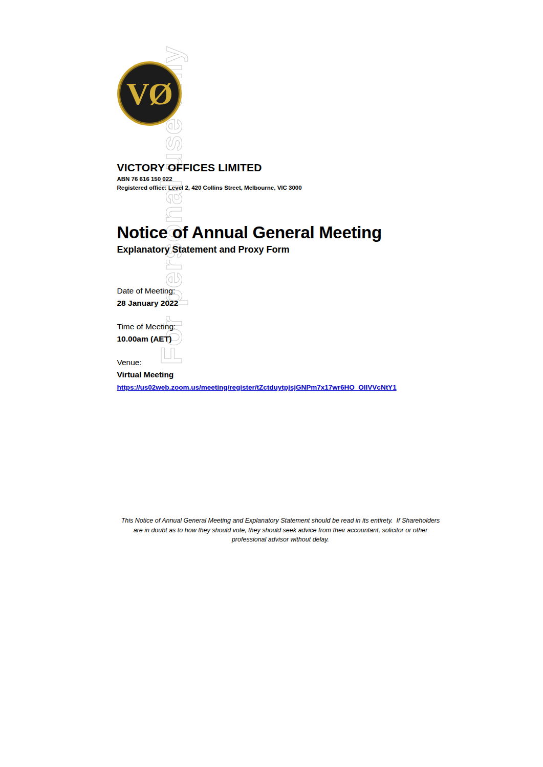For personal use only
VØ
VICTORY OFFICES LIMITED
ABN 76 616 150 022
Registered office: Level 2, 420 Collins Street, Melbourne, VIC 3000
Notice of Annual General Meeting
Explanatory Statement and Proxy Form
Date of Meeting:
28 January 2022
Time of Meeting:
10.00am (AET)
Venue:
Virtual Meeting
https://us02web.zoom.us/meeting/register/tZctduytpjsjGNPm7x17wr6HO_OIIVVcNtY1
This Notice of Annual General Meeting and Explanatory Statement should be read in its entirety. If Shareholders are in doubt as to how they should vote, they should seek advice from their accountant, solicitor or other professional advisor without delay.